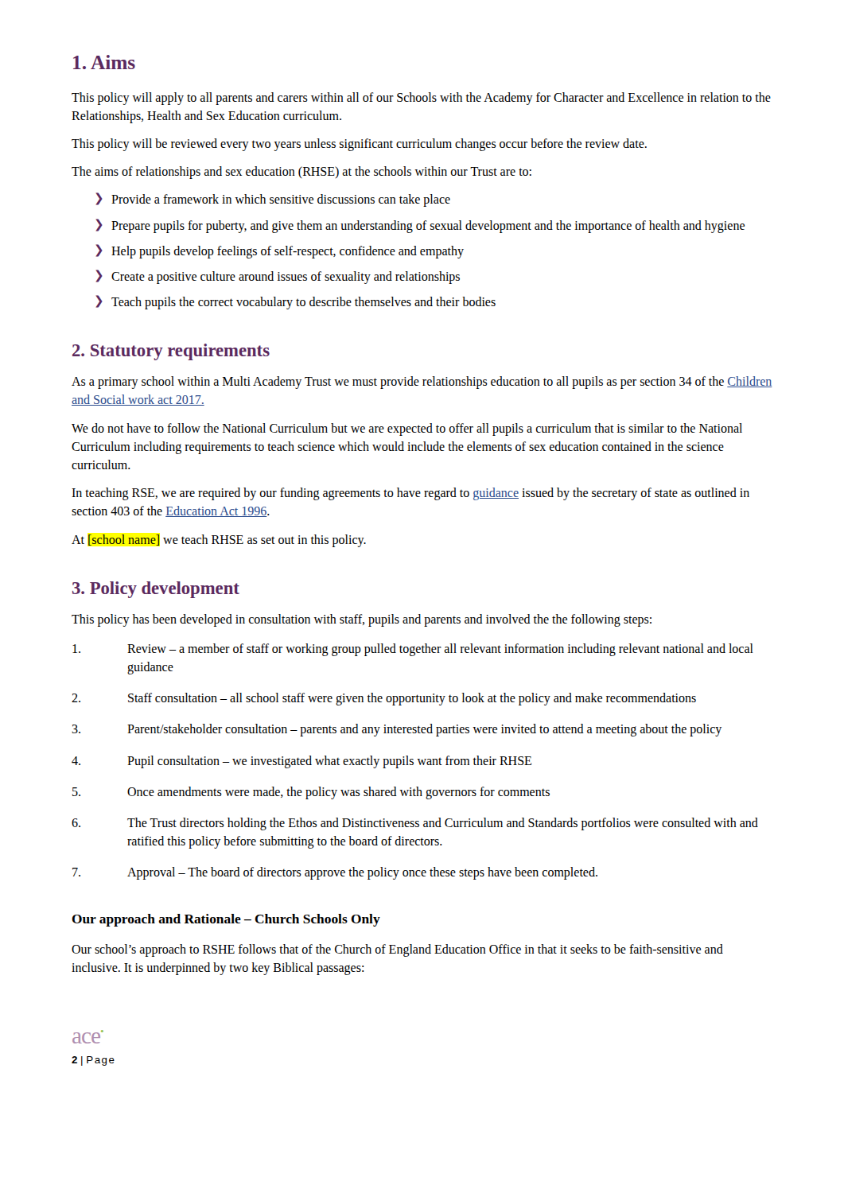1. Aims
This policy will apply to all parents and carers within all of our Schools with the Academy for Character and Excellence in relation to the Relationships, Health and Sex Education curriculum.
This policy will be reviewed every two years unless significant curriculum changes occur before the review date.
The aims of relationships and sex education (RHSE) at the schools within our Trust are to:
Provide a framework in which sensitive discussions can take place
Prepare pupils for puberty, and give them an understanding of sexual development and the importance of health and hygiene
Help pupils develop feelings of self-respect, confidence and empathy
Create a positive culture around issues of sexuality and relationships
Teach pupils the correct vocabulary to describe themselves and their bodies
2. Statutory requirements
As a primary school within a Multi Academy Trust we must provide relationships education to all pupils as per section 34 of the Children and Social work act 2017.
We do not have to follow the National Curriculum but we are expected to offer all pupils a curriculum that is similar to the National Curriculum including requirements to teach science which would include the elements of sex education contained in the science curriculum.
In teaching RSE, we are required by our funding agreements to have regard to guidance issued by the secretary of state as outlined in section 403 of the Education Act 1996.
At [school name] we teach RHSE as set out in this policy.
3. Policy development
This policy has been developed in consultation with staff, pupils and parents and involved the the following steps:
Review – a member of staff or working group pulled together all relevant information including relevant national and local guidance
Staff consultation – all school staff were given the opportunity to look at the policy and make recommendations
Parent/stakeholder consultation – parents and any interested parties were invited to attend a meeting about the policy
Pupil consultation – we investigated what exactly pupils want from their RHSE
Once amendments were made, the policy was shared with governors for comments
The Trust directors holding the Ethos and Distinctiveness and Curriculum and Standards portfolios were consulted with and ratified this policy before submitting to the board of directors.
Approval – The board of directors approve the policy once these steps have been completed.
Our approach and Rationale – Church Schools Only
Our school’s approach to RSHE follows that of the Church of England Education Office in that it seeks to be faith-sensitive and inclusive. It is underpinned by two key Biblical passages:
ace•
2 | Page